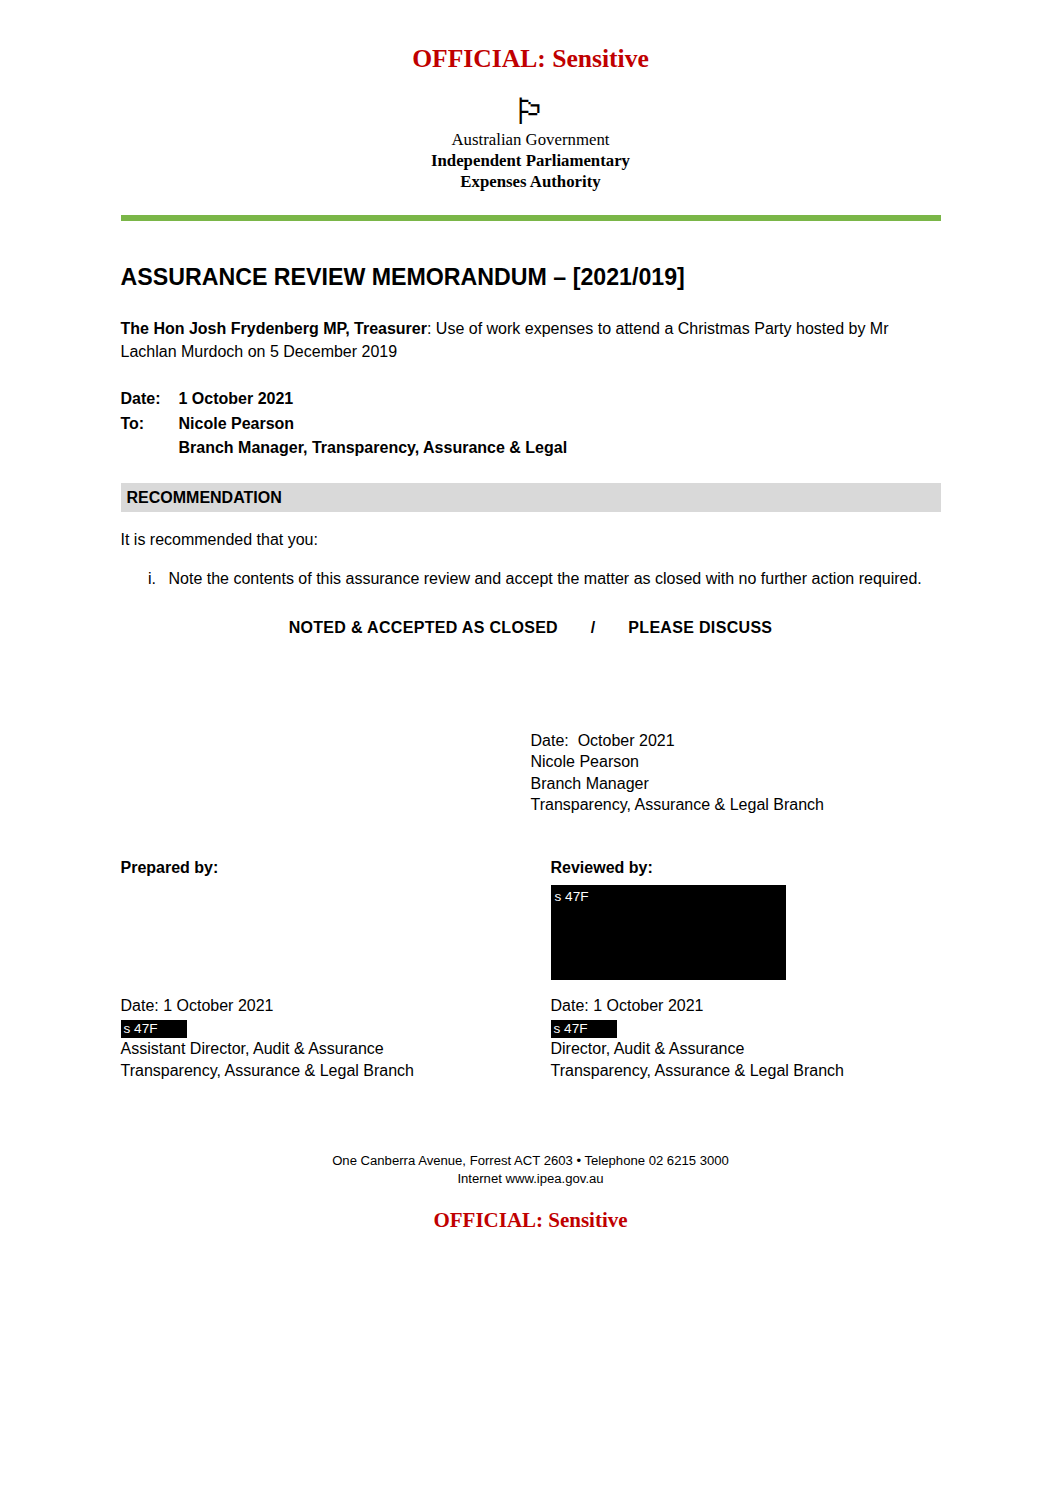OFFICIAL: Sensitive
🏳
Australian Government
Independent Parliamentary
Expenses Authority
ASSURANCE REVIEW MEMORANDUM – [2021/019]
The Hon Josh Frydenberg MP, Treasurer: Use of work expenses to attend a Christmas Party hosted by Mr Lachlan Murdoch on 5 December 2019
| Date: | 1 October 2021 |
| To: | Nicole Pearson Branch Manager, Transparency, Assurance & Legal |
RECOMMENDATION
It is recommended that you:
Note the contents of this assurance review and accept the matter as closed with no further action required.
NOTED & ACCEPTED AS CLOSED / PLEASE DISCUSS
Date: October 2021
Nicole Pearson
Branch Manager
Transparency, Assurance & Legal Branch
Prepared by:
Reviewed by:
s 47F
Date: 1 October 2021
s 47F
Assistant Director, Audit & Assurance
Transparency, Assurance & Legal Branch
Date: 1 October 2021
s 47F
Director, Audit & Assurance
Transparency, Assurance & Legal Branch
One Canberra Avenue, Forrest ACT 2603 • Telephone 02 6215 3000
Internet www.ipea.gov.au
OFFICIAL: Sensitive